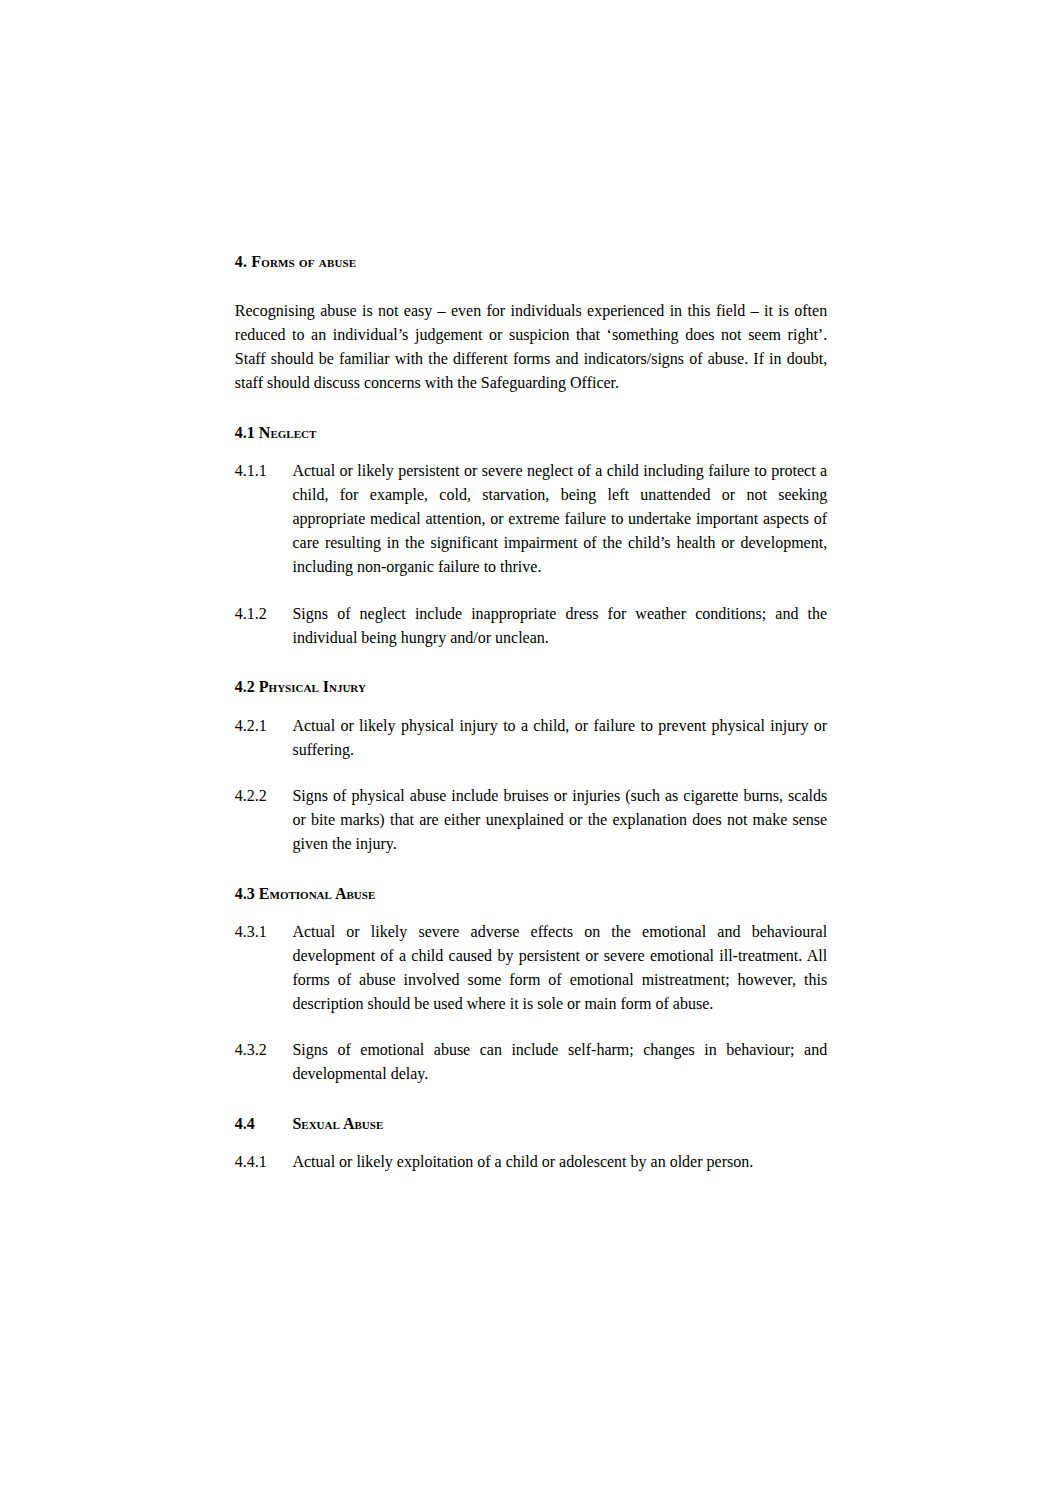4. Forms of abuse
Recognising abuse is not easy – even for individuals experienced in this field – it is often reduced to an individual’s judgement or suspicion that ‘something does not seem right’. Staff should be familiar with the different forms and indicators/signs of abuse. If in doubt, staff should discuss concerns with the Safeguarding Officer.
4.1 Neglect
4.1.1
Actual or likely persistent or severe neglect of a child including failure to protect a child, for example, cold, starvation, being left unattended or not seeking appropriate medical attention, or extreme failure to undertake important aspects of care resulting in the significant impairment of the child’s health or development, including non-organic failure to thrive.
4.1.2
Signs of neglect include inappropriate dress for weather conditions; and the individual being hungry and/or unclean.
4.2 Physical Injury
4.2.1
Actual or likely physical injury to a child, or failure to prevent physical injury or suffering.
4.2.2
Signs of physical abuse include bruises or injuries (such as cigarette burns, scalds or bite marks) that are either unexplained or the explanation does not make sense given the injury.
4.3 Emotional Abuse
4.3.1
Actual or likely severe adverse effects on the emotional and behavioural development of a child caused by persistent or severe emotional ill-treatment. All forms of abuse involved some form of emotional mistreatment; however, this description should be used where it is sole or main form of abuse.
4.3.2
Signs of emotional abuse can include self-harm; changes in behaviour; and developmental delay.
4.4
Sexual Abuse
4.4.1
Actual or likely exploitation of a child or adolescent by an older person.